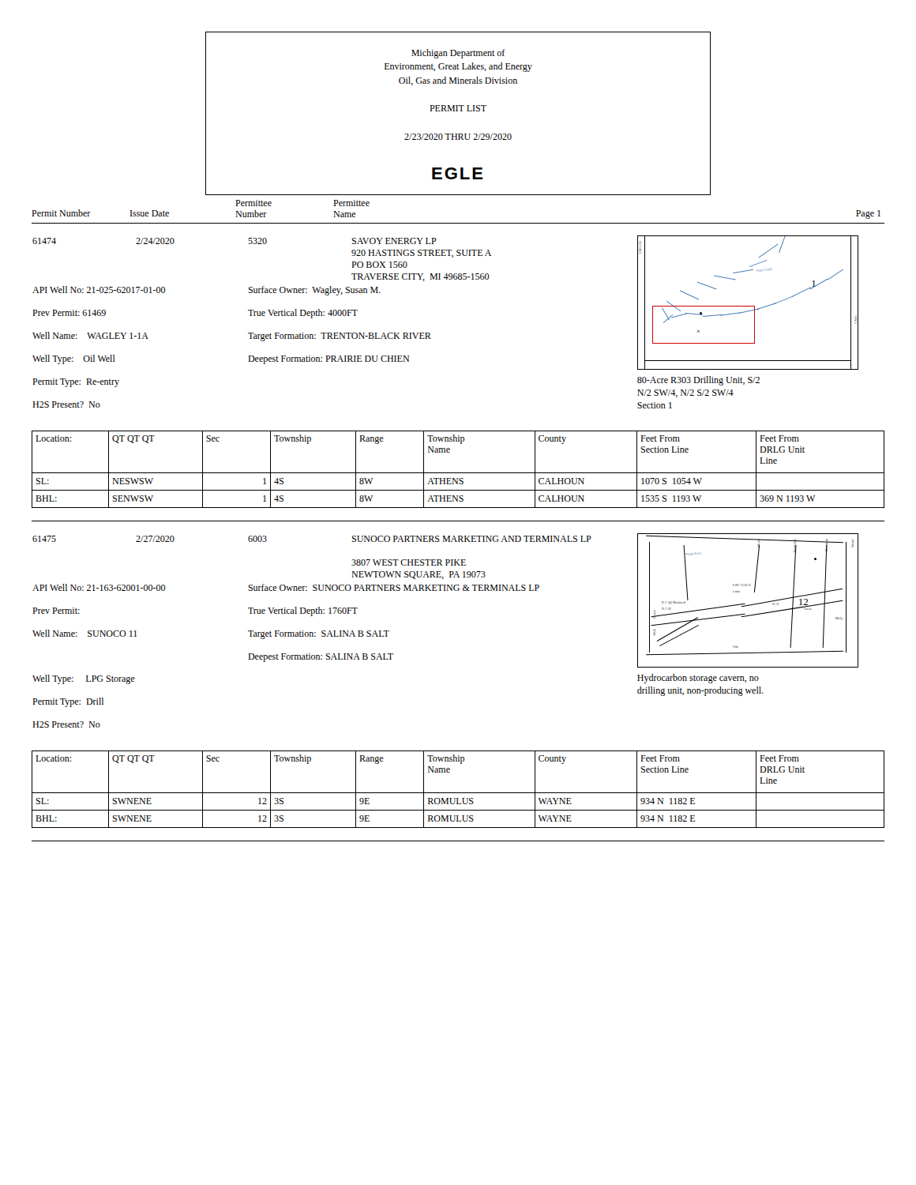Michigan Department of
Environment, Great Lakes, and Energy
Oil, Gas and Minerals Division
PERMIT LIST
2/23/2020 THRU 2/29/2020
EGLE
| Permit Number | Issue Date | Permittee Number | Permittee Name | Page 1 |
| 61474 | 2/24/2020 | 5320 | SAVOY ENERGY LP 920 HASTINGS STREET, SUITE A PO BOX 1560 TRAVERSE CITY, MI 49685-1560 | 6 Mile Rd 6 Mile 1 Pine Creek × 80-Acre R303 Drilling Unit, S/2 N/2 SW/4, N/2 S/2 SW/4 Section 1 |
| API Well No: 21-025-62017-01-00 Prev Permit: 61469 Well Name: WAGLEY 1-1A Well Type: Oil Well Permit Type: Re-entry H2S Present? No | Surface Owner: Wagley, Susan M. True Vertical Depth: 4000FT Target Formation: TRENTON-BLACK RIVER Deepest Formation: PRAIRIE DU CHIEN |
| Location: | QT QT QT | Sec | Township | Range | Township Name | County | Feet From Section Line | Feet From DRLG Unit Line |
| --- | --- | --- | --- | --- | --- | --- | --- | --- |
| SL: | NESWSW | 1 | 4S | 8W | ATHENS | CALHOUN | 1070 S 1054 W | |
| BHL: | SENWSW | 1 | 4S | 8W | ATHENS | CALHOUN | 1535 S 1193 W | 369 N 1193 W |
| 61475 | 2/27/2020 | 6003 | SUNOCO PARTNERS MARKETING AND TERMINALS LP 3807 WEST CHESTER PIKE NEWTOWN SQUARE, PA 19073 | 12 Rouge River S 89° 13.03' E 5 min N 1° 04' Metalwell N 1' 26' 61' 0" Green Mn'ly Vdo Ecorse Wick Inkster Middlebelt Merriman Wayne Hydrocarbon storage cavern, no drilling unit, non-producing well. |
| API Well No: 21-163-62001-00-00 Prev Permit: Well Name: SUNOCO 11 Well Type: LPG Storage Permit Type: Drill H2S Present? No | Surface Owner: SUNOCO PARTNERS MARKETING & TERMINALS LP True Vertical Depth: 1760FT Target Formation: SALINA B SALT Deepest Formation: SALINA B SALT |
| Location: | QT QT QT | Sec | Township | Range | Township Name | County | Feet From Section Line | Feet From DRLG Unit Line |
| --- | --- | --- | --- | --- | --- | --- | --- | --- |
| SL: | SWNENE | 12 | 3S | 9E | ROMULUS | WAYNE | 934 N 1182 E | |
| BHL: | SWNENE | 12 | 3S | 9E | ROMULUS | WAYNE | 934 N 1182 E | |